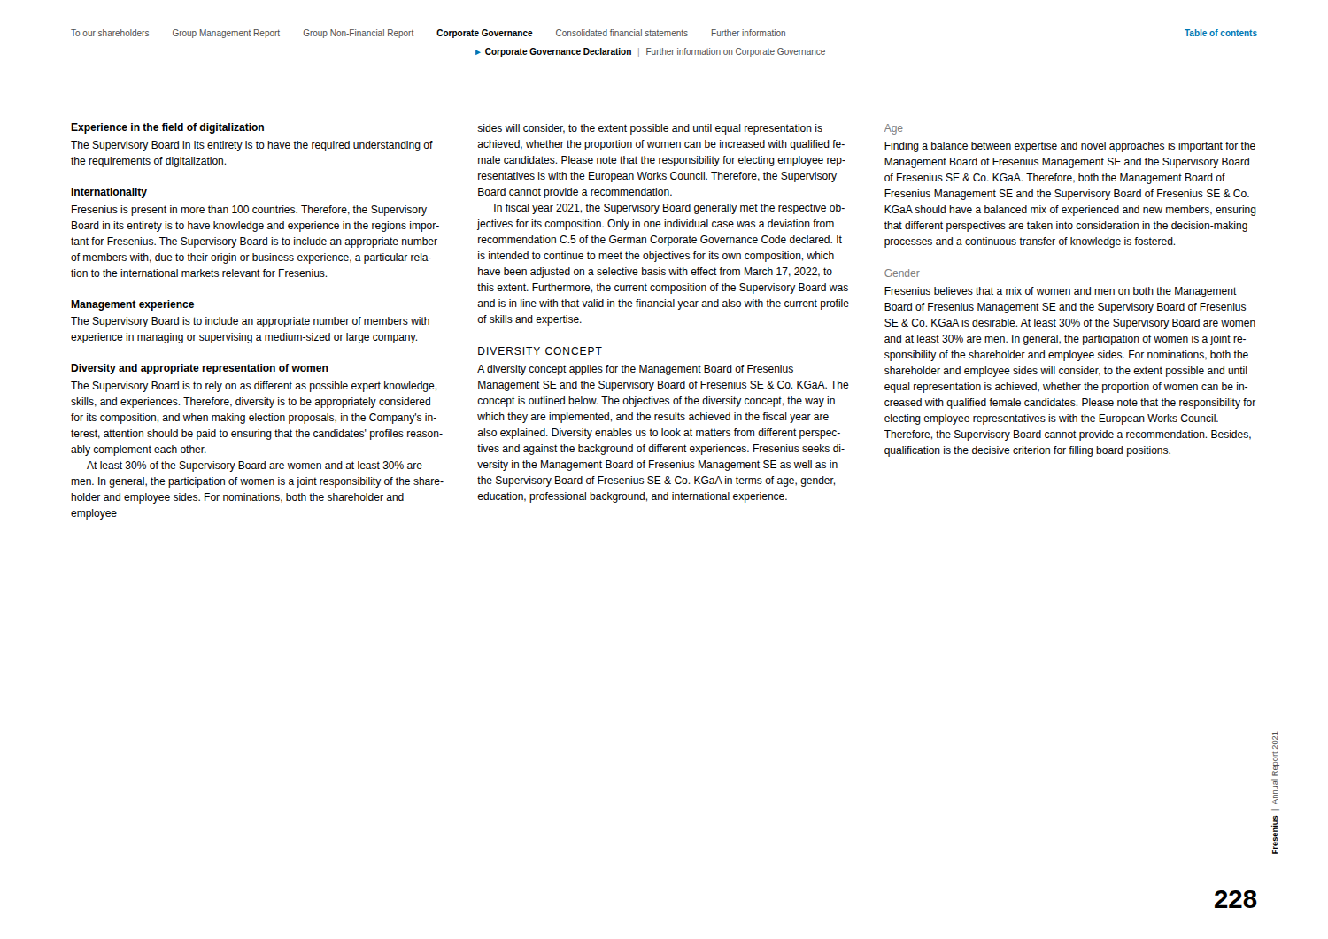To our shareholders Group Management Report Group Non-Financial Report Corporate Governance Consolidated financial statements Further information
Table of contents
► Corporate Governance Declaration | Further information on Corporate Governance
Experience in the field of digitalization
The Supervisory Board in its entirety is to have the required understanding of the requirements of digitalization.
Internationality
Fresenius is present in more than 100 countries. Therefore, the Supervisory Board in its entirety is to have knowledge and experience in the regions important for Fresenius. The Supervisory Board is to include an appropriate number of members with, due to their origin or business experience, a particular relation to the international markets relevant for Fresenius.
Management experience
The Supervisory Board is to include an appropriate number of members with experience in managing or supervising a medium-sized or large company.
Diversity and appropriate representation of women
The Supervisory Board is to rely on as different as possible expert knowledge, skills, and experiences. Therefore, diversity is to be appropriately considered for its composition, and when making election proposals, in the Company's interest, attention should be paid to ensuring that the candidates' profiles reasonably complement each other.
At least 30% of the Supervisory Board are women and at least 30% are men. In general, the participation of women is a joint responsibility of the shareholder and employee sides. For nominations, both the shareholder and employee
sides will consider, to the extent possible and until equal representation is achieved, whether the proportion of women can be increased with qualified female candidates. Please note that the responsibility for electing employee representatives is with the European Works Council. Therefore, the Supervisory Board cannot provide a recommendation.
In fiscal year 2021, the Supervisory Board generally met the respective objectives for its composition. Only in one individual case was a deviation from recommendation C.5 of the German Corporate Governance Code declared. It is intended to continue to meet the objectives for its own composition, which have been adjusted on a selective basis with effect from March 17, 2022, to this extent. Furthermore, the current composition of the Supervisory Board was and is in line with that valid in the financial year and also with the current profile of skills and expertise.
Diversity concept
A diversity concept applies for the Management Board of Fresenius Management SE and the Supervisory Board of Fresenius SE & Co. KGaA. The concept is outlined below. The objectives of the diversity concept, the way in which they are implemented, and the results achieved in the fiscal year are also explained. Diversity enables us to look at matters from different perspectives and against the background of different experiences. Fresenius seeks diversity in the Management Board of Fresenius Management SE as well as in the Supervisory Board of Fresenius SE & Co. KGaA in terms of age, gender, education, professional background, and international experience.
Age
Finding a balance between expertise and novel approaches is important for the Management Board of Fresenius Management SE and the Supervisory Board of Fresenius SE & Co. KGaA. Therefore, both the Management Board of Fresenius Management SE and the Supervisory Board of Fresenius SE & Co. KGaA should have a balanced mix of experienced and new members, ensuring that different perspectives are taken into consideration in the decision-making processes and a continuous transfer of knowledge is fostered.
Gender
Fresenius believes that a mix of women and men on both the Management Board of Fresenius Management SE and the Supervisory Board of Fresenius SE & Co. KGaA is desirable. At least 30% of the Supervisory Board are women and at least 30% are men. In general, the participation of women is a joint responsibility of the shareholder and employee sides. For nominations, both the shareholder and employee sides will consider, to the extent possible and until equal representation is achieved, whether the proportion of women can be increased with qualified female candidates. Please note that the responsibility for electing employee representatives is with the European Works Council. Therefore, the Supervisory Board cannot provide a recommendation. Besides, qualification is the decisive criterion for filling board positions.
Fresenius | Annual Report 2021
228